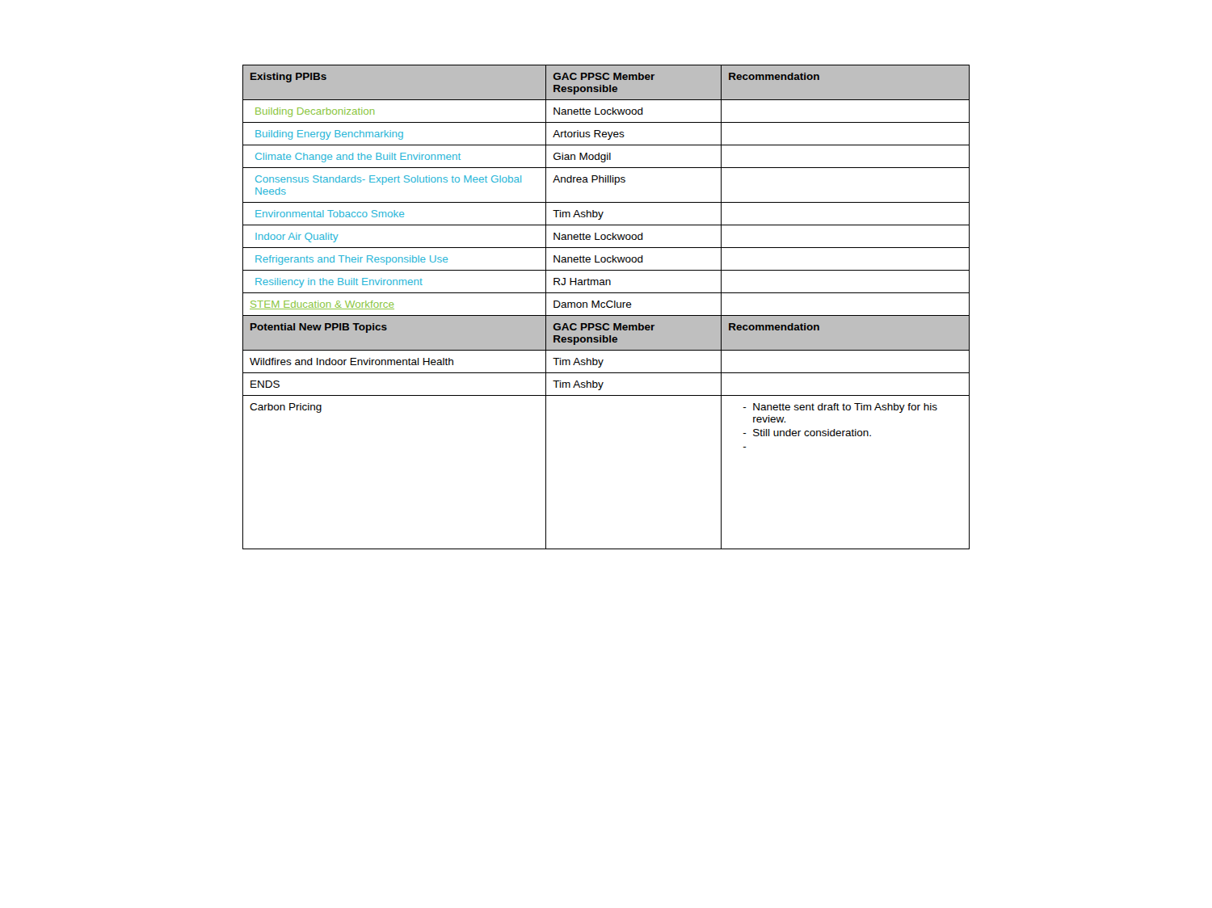| Existing PPIBs | GAC PPSC Member Responsible | Recommendation |
| --- | --- | --- |
| Building Decarbonization | Nanette Lockwood | |
| Building Energy Benchmarking | Artorius Reyes | |
| Climate Change and the Built Environment | Gian Modgil | |
| Consensus Standards- Expert Solutions to Meet Global Needs | Andrea Phillips | |
| Environmental Tobacco Smoke | Tim Ashby | |
| Indoor Air Quality | Nanette Lockwood | |
| Refrigerants and Their Responsible Use | Nanette Lockwood | |
| Resiliency in the Built Environment | RJ Hartman | |
| STEM Education & Workforce | Damon McClure | |
| Potential New PPIB Topics | GAC PPSC Member Responsible | Recommendation |
| Wildfires and Indoor Environmental Health | Tim Ashby | |
| ENDS | Tim Ashby | |
| Carbon Pricing | | Nanette sent draft to Tim Ashby for his review. Still under consideration. |